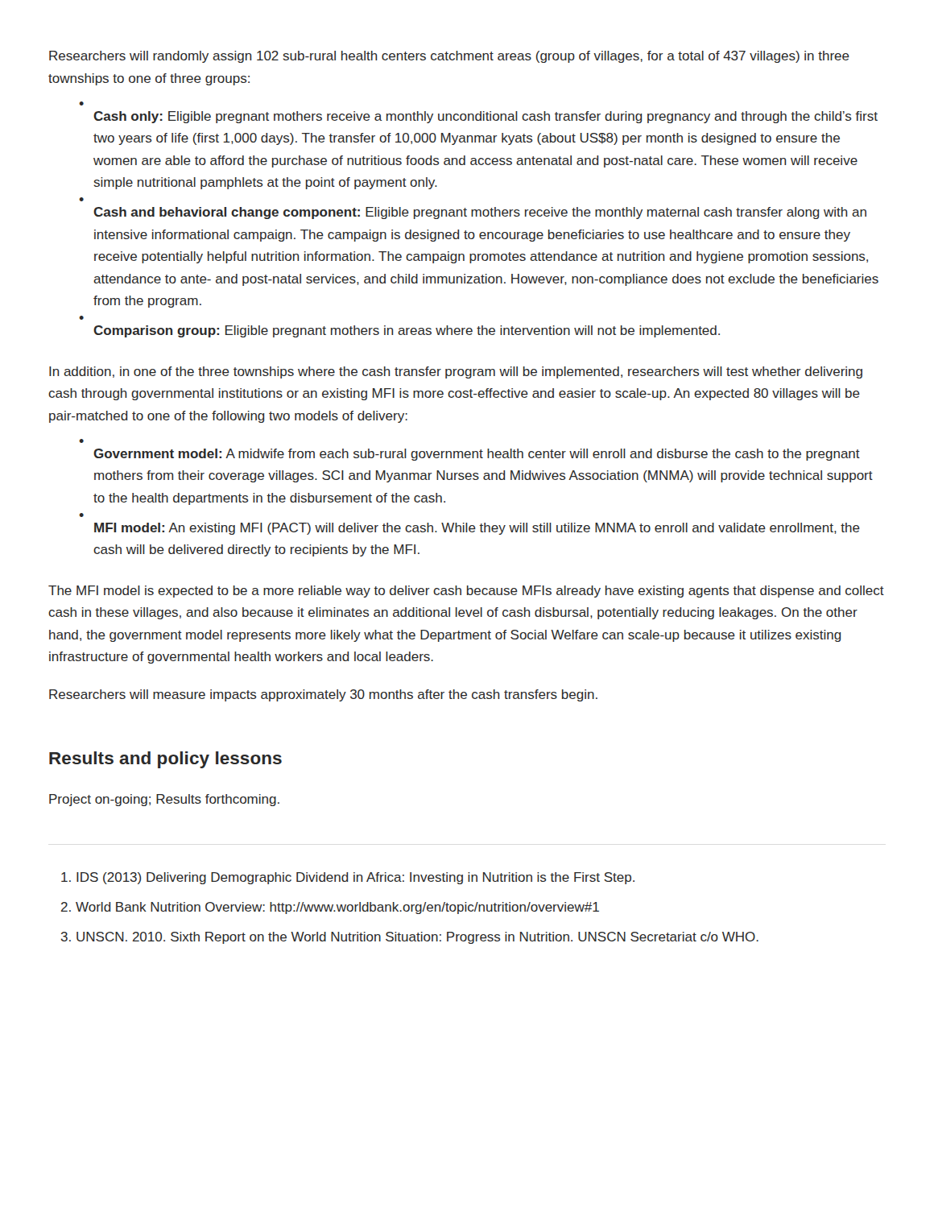Researchers will randomly assign 102 sub-rural health centers catchment areas (group of villages, for a total of 437 villages) in three townships to one of three groups:
Cash only: Eligible pregnant mothers receive a monthly unconditional cash transfer during pregnancy and through the child’s first two years of life (first 1,000 days). The transfer of 10,000 Myanmar kyats (about US$8) per month is designed to ensure the women are able to afford the purchase of nutritious foods and access antenatal and post-natal care. These women will receive simple nutritional pamphlets at the point of payment only.
Cash and behavioral change component: Eligible pregnant mothers receive the monthly maternal cash transfer along with an intensive informational campaign. The campaign is designed to encourage beneficiaries to use healthcare and to ensure they receive potentially helpful nutrition information. The campaign promotes attendance at nutrition and hygiene promotion sessions, attendance to ante- and post-natal services, and child immunization. However, non-compliance does not exclude the beneficiaries from the program.
Comparison group: Eligible pregnant mothers in areas where the intervention will not be implemented.
In addition, in one of the three townships where the cash transfer program will be implemented, researchers will test whether delivering cash through governmental institutions or an existing MFI is more cost-effective and easier to scale-up. An expected 80 villages will be pair-matched to one of the following two models of delivery:
Government model: A midwife from each sub-rural government health center will enroll and disburse the cash to the pregnant mothers from their coverage villages. SCI and Myanmar Nurses and Midwives Association (MNMA) will provide technical support to the health departments in the disbursement of the cash.
MFI model: An existing MFI (PACT) will deliver the cash. While they will still utilize MNMA to enroll and validate enrollment, the cash will be delivered directly to recipients by the MFI.
The MFI model is expected to be a more reliable way to deliver cash because MFIs already have existing agents that dispense and collect cash in these villages, and also because it eliminates an additional level of cash disbursal, potentially reducing leakages. On the other hand, the government model represents more likely what the Department of Social Welfare can scale-up because it utilizes existing infrastructure of governmental health workers and local leaders.
Researchers will measure impacts approximately 30 months after the cash transfers begin.
Results and policy lessons
Project on-going; Results forthcoming.
IDS (2013) Delivering Demographic Dividend in Africa: Investing in Nutrition is the First Step.
World Bank Nutrition Overview: http://www.worldbank.org/en/topic/nutrition/overview#1
UNSCN. 2010. Sixth Report on the World Nutrition Situation: Progress in Nutrition. UNSCN Secretariat c/o WHO.